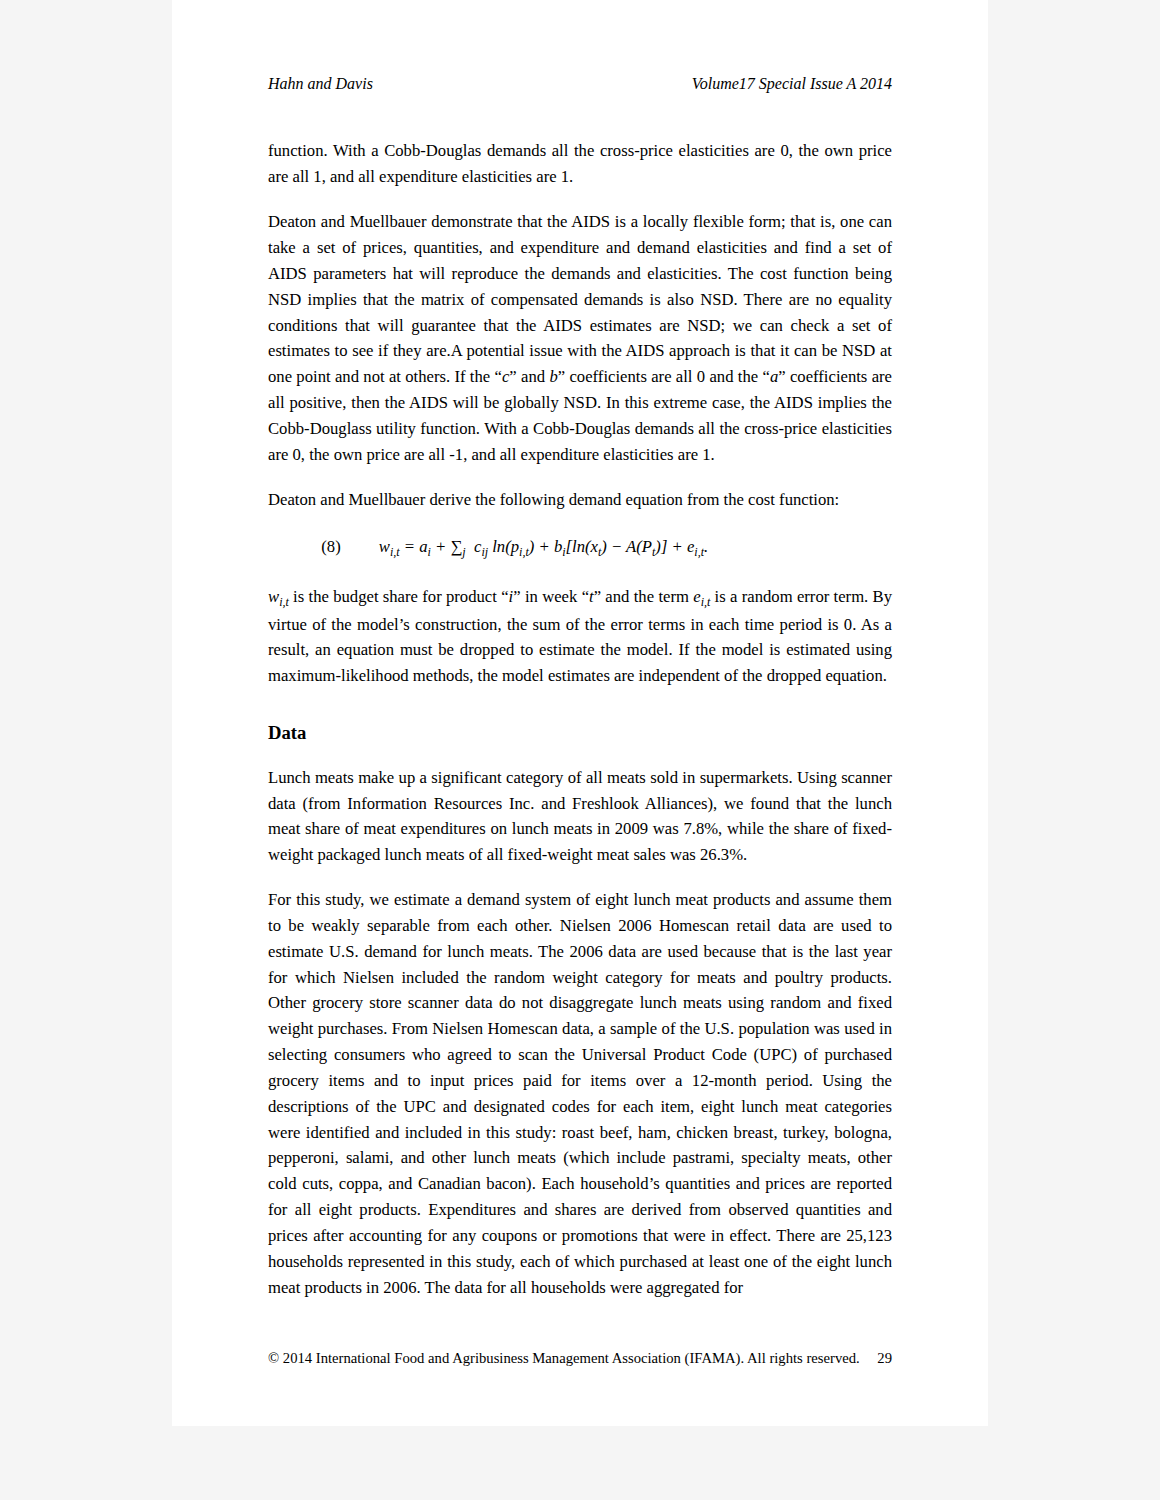Hahn and Davis Volume17 Special Issue A 2014
function. With a Cobb-Douglas demands all the cross-price elasticities are 0, the own price are all 1, and all expenditure elasticities are 1.
Deaton and Muellbauer demonstrate that the AIDS is a locally flexible form; that is, one can take a set of prices, quantities, and expenditure and demand elasticities and find a set of AIDS parameters hat will reproduce the demands and elasticities. The cost function being NSD implies that the matrix of compensated demands is also NSD. There are no equality conditions that will guarantee that the AIDS estimates are NSD; we can check a set of estimates to see if they are.A potential issue with the AIDS approach is that it can be NSD at one point and not at others. If the “c” and b” coefficients are all 0 and the “a” coefficients are all positive, then the AIDS will be globally NSD. In this extreme case, the AIDS implies the Cobb-Douglass utility function. With a Cobb-Douglas demands all the cross-price elasticities are 0, the own price are all -1, and all expenditure elasticities are 1.
Deaton and Muellbauer derive the following demand equation from the cost function:
(8) wi,t = ai + ∑j cij ln(pi,t) + bi[ln(xt) − A(Pt)] + ei,t.
wi,t is the budget share for product “i” in week “t” and the term ei,t is a random error term. By virtue of the model’s construction, the sum of the error terms in each time period is 0. As a result, an equation must be dropped to estimate the model. If the model is estimated using maximum-likelihood methods, the model estimates are independent of the dropped equation.
Data
Lunch meats make up a significant category of all meats sold in supermarkets. Using scanner data (from Information Resources Inc. and Freshlook Alliances), we found that the lunch meat share of meat expenditures on lunch meats in 2009 was 7.8%, while the share of fixed-weight packaged lunch meats of all fixed-weight meat sales was 26.3%.
For this study, we estimate a demand system of eight lunch meat products and assume them to be weakly separable from each other. Nielsen 2006 Homescan retail data are used to estimate U.S. demand for lunch meats. The 2006 data are used because that is the last year for which Nielsen included the random weight category for meats and poultry products. Other grocery store scanner data do not disaggregate lunch meats using random and fixed weight purchases. From Nielsen Homescan data, a sample of the U.S. population was used in selecting consumers who agreed to scan the Universal Product Code (UPC) of purchased grocery items and to input prices paid for items over a 12-month period. Using the descriptions of the UPC and designated codes for each item, eight lunch meat categories were identified and included in this study: roast beef, ham, chicken breast, turkey, bologna, pepperoni, salami, and other lunch meats (which include pastrami, specialty meats, other cold cuts, coppa, and Canadian bacon). Each household’s quantities and prices are reported for all eight products. Expenditures and shares are derived from observed quantities and prices after accounting for any coupons or promotions that were in effect. There are 25,123 households represented in this study, each of which purchased at least one of the eight lunch meat products in 2006. The data for all households were aggregated for
© 2014 International Food and Agribusiness Management Association (IFAMA). All rights reserved. 29